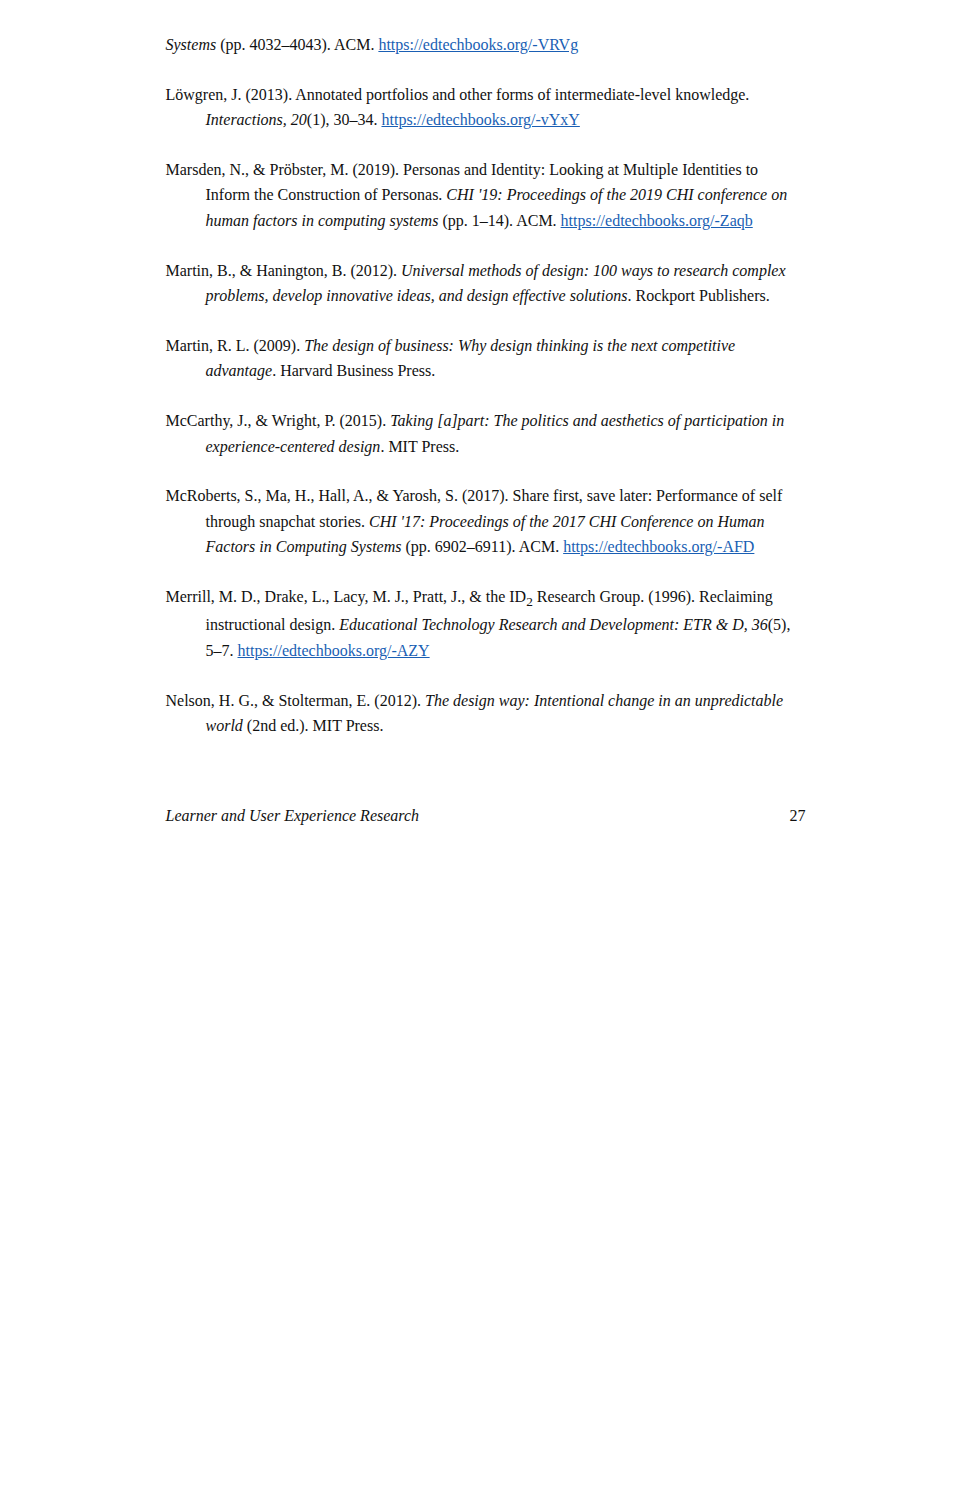Systems (pp. 4032–4043). ACM. https://edtechbooks.org/-VRVg
Löwgren, J. (2013). Annotated portfolios and other forms of intermediate-level knowledge. Interactions, 20(1), 30–34. https://edtechbooks.org/-vYxY
Marsden, N., & Pröbster, M. (2019). Personas and Identity: Looking at Multiple Identities to Inform the Construction of Personas. CHI '19: Proceedings of the 2019 CHI conference on human factors in computing systems (pp. 1–14). ACM. https://edtechbooks.org/-Zaqb
Martin, B., & Hanington, B. (2012). Universal methods of design: 100 ways to research complex problems, develop innovative ideas, and design effective solutions. Rockport Publishers.
Martin, R. L. (2009). The design of business: Why design thinking is the next competitive advantage. Harvard Business Press.
McCarthy, J., & Wright, P. (2015). Taking [a]part: The politics and aesthetics of participation in experience-centered design. MIT Press.
McRoberts, S., Ma, H., Hall, A., & Yarosh, S. (2017). Share first, save later: Performance of self through snapchat stories. CHI '17: Proceedings of the 2017 CHI Conference on Human Factors in Computing Systems (pp. 6902–6911). ACM. https://edtechbooks.org/-AFD
Merrill, M. D., Drake, L., Lacy, M. J., Pratt, J., & the ID2 Research Group. (1996). Reclaiming instructional design. Educational Technology Research and Development: ETR & D, 36(5), 5–7. https://edtechbooks.org/-AZY
Nelson, H. G., & Stolterman, E. (2012). The design way: Intentional change in an unpredictable world (2nd ed.). MIT Press.
Learner and User Experience Research 27